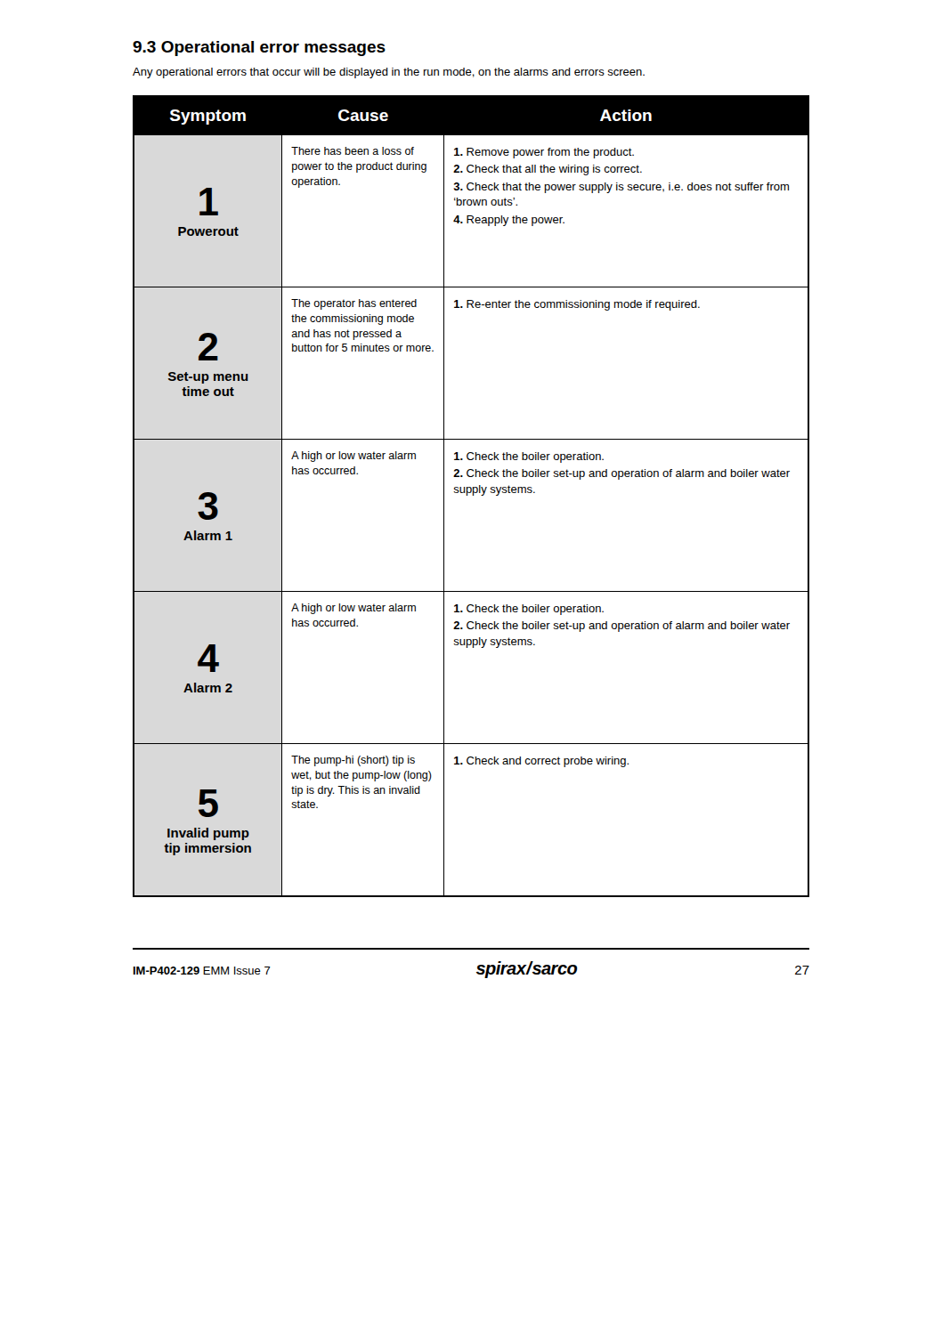9.3 Operational error messages
Any operational errors that occur will be displayed in the run mode, on the alarms and errors screen.
| Symptom | Cause | Action |
| --- | --- | --- |
| 1 Powerout | There has been a loss of power to the product during operation. | 1. Remove power from the product. 2. Check that all the wiring is correct. 3. Check that the power supply is secure, i.e. does not suffer from ‘brown outs’. 4. Reapply the power. |
| 2 Set-up menu time out | The operator has entered the commissioning mode and has not pressed a button for 5 minutes or more. | 1. Re-enter the commissioning mode if required. |
| 3 Alarm 1 | A high or low water alarm has occurred. | 1. Check the boiler operation. 2. Check the boiler set-up and operation of alarm and boiler water supply systems. |
| 4 Alarm 2 | A high or low water alarm has occurred. | 1. Check the boiler operation. 2. Check the boiler set-up and operation of alarm and boiler water supply systems. |
| 5 Invalid pump tip immersion | The pump-hi (short) tip is wet, but the pump-low (long) tip is dry. This is an invalid state. | 1. Check and correct probe wiring. |
IM-P402-129 EMM Issue 7
spirax/sarco
27